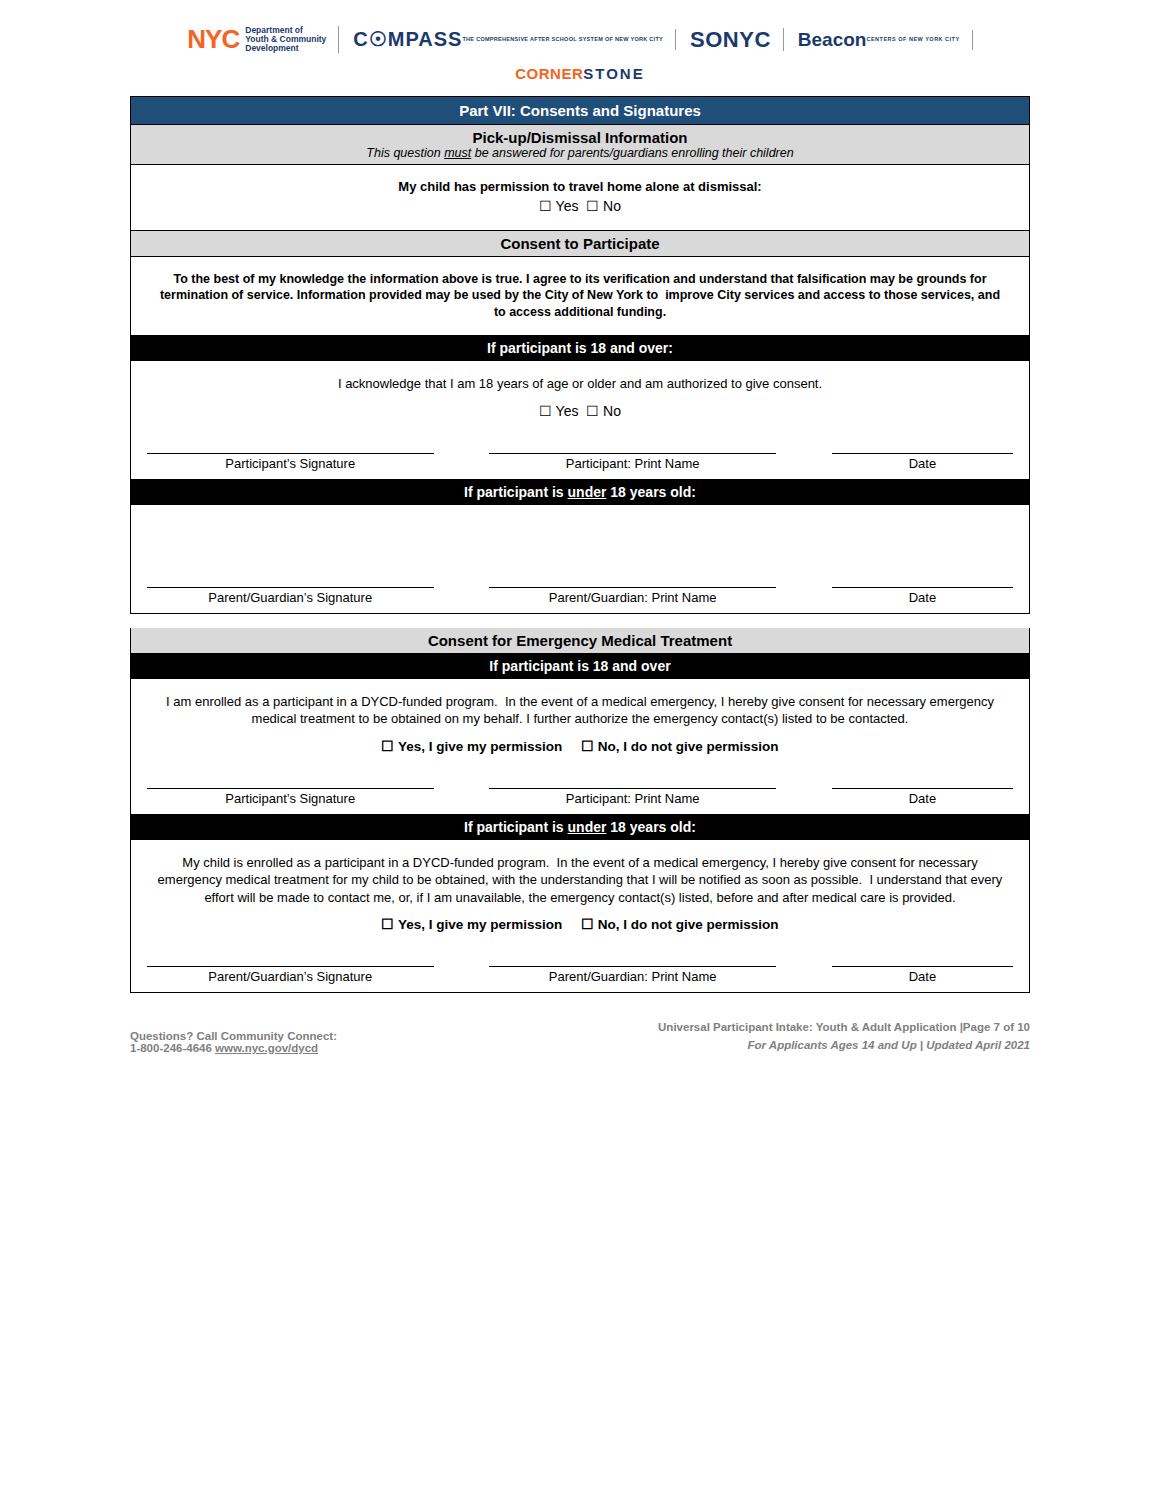NYC Department of
Youth & Community
Development
C☉MPASS
THE COMPREHENSIVE AFTER SCHOOL SYSTEM OF NEW YORK CITY
SONYC
Beacon
CENTERS OF NEW YORK CITY
CORNER
STONE
Part VII: Consents and Signatures
Pick-up/Dismissal Information This question must be answered for parents/guardians enrolling their children
My child has permission to travel home alone at dismissal:
☐ Yes ☐ No
Consent to Participate
To the best of my knowledge the information above is true. I agree to its verification and understand that falsification may be grounds for termination of service. Information provided may be used by the City of New York to improve City services and access to those services, and to access additional funding.
If participant is 18 and over:
I acknowledge that I am 18 years of age or older and am authorized to give consent.
☐ Yes ☐ No
| Participant’s Signature | | Participant: Print Name | | Date |
If participant is under 18 years old:
| Parent/Guardian’s Signature | | Parent/Guardian: Print Name | | Date |
Consent for Emergency Medical Treatment
If participant is 18 and over
I am enrolled as a participant in a DYCD-funded program. In the event of a medical emergency, I hereby give consent for necessary emergency medical treatment to be obtained on my behalf. I further authorize the emergency contact(s) listed to be contacted.
☐ Yes, I give my permission ☐ No, I do not give permission
| Participant’s Signature | | Participant: Print Name | | Date |
If participant is under 18 years old:
My child is enrolled as a participant in a DYCD-funded program. In the event of a medical emergency, I hereby give consent for necessary emergency medical treatment for my child to be obtained, with the understanding that I will be notified as soon as possible. I understand that every effort will be made to contact me, or, if I am unavailable, the emergency contact(s) listed, before and after medical care is provided.
☐ Yes, I give my permission ☐ No, I do not give permission
| Parent/Guardian’s Signature | | Parent/Guardian: Print Name | | Date |
Questions? Call Community Connect:
1-800-246-4646 www.nyc.gov/dycd
Universal Participant Intake: Youth & Adult Application |Page 7 of 10
For Applicants Ages 14 and Up | Updated April 2021